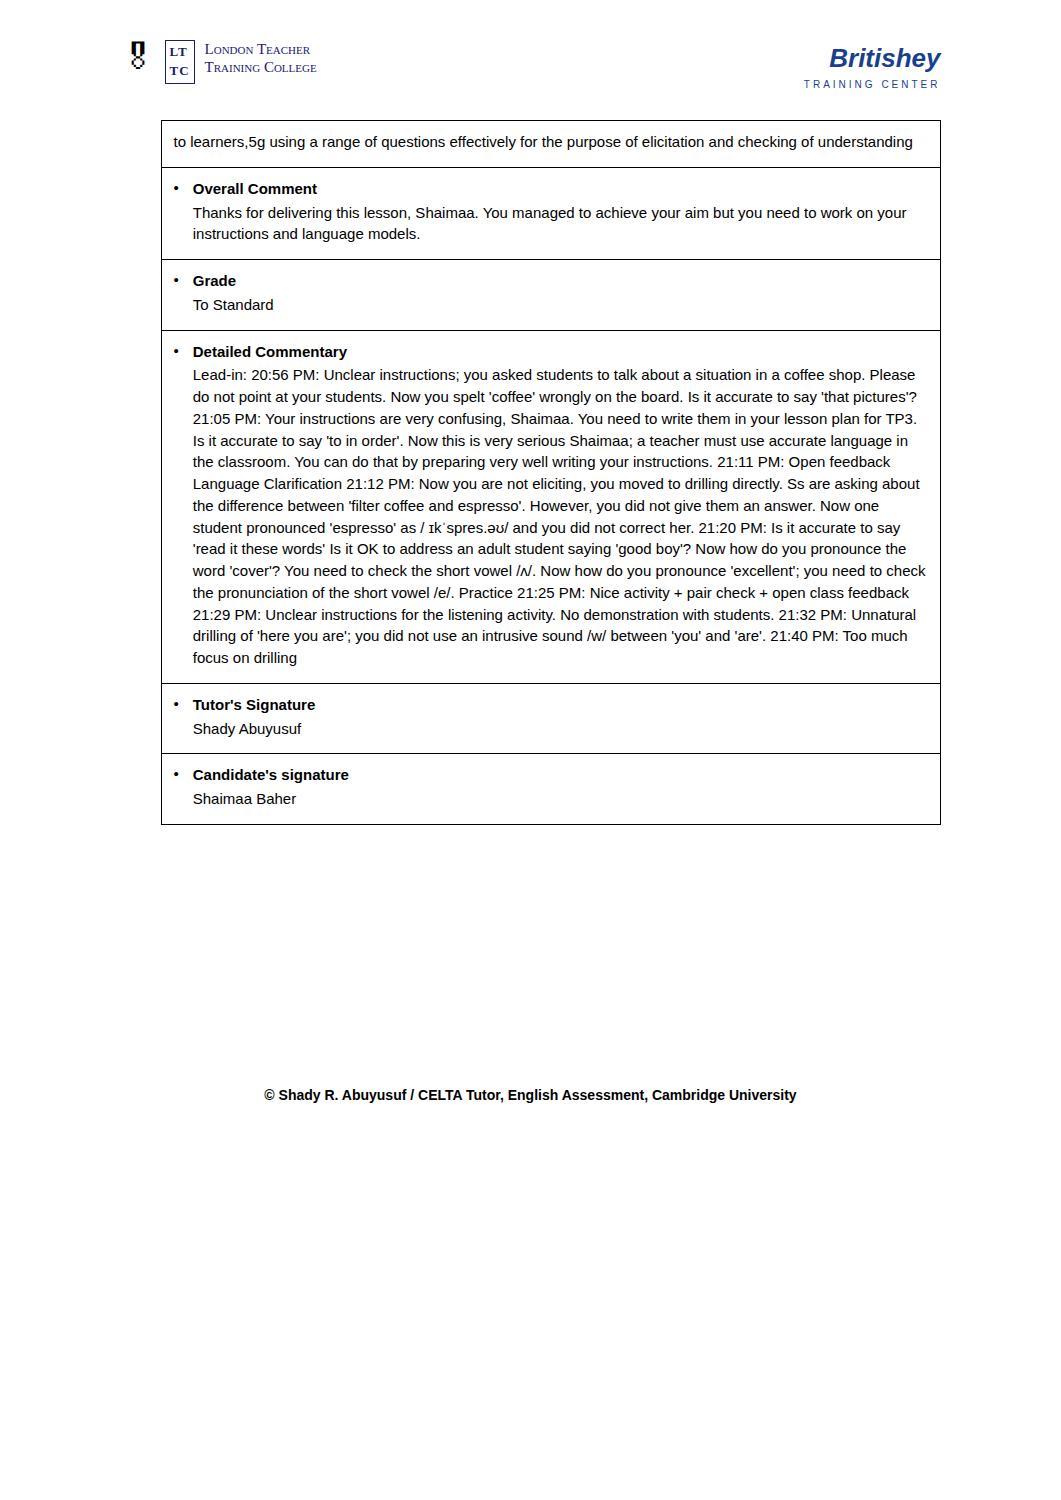🎖
LT
TC
London Teacher
Training College
Britishey
Training Center
| to learners,5g using a range of questions effectively for the purpose of elicitation and checking of understanding |
| • Overall Comment Thanks for delivering this lesson, Shaimaa. You managed to achieve your aim but you need to work on your instructions and language models. |
| • Grade To Standard |
| • Detailed Commentary Lead-in: 20:56 PM: Unclear instructions; you asked students to talk about a situation in a coffee shop. Please do not point at your students. Now you spelt 'coffee' wrongly on the board. Is it accurate to say 'that pictures'? 21:05 PM: Your instructions are very confusing, Shaimaa. You need to write them in your lesson plan for TP3. Is it accurate to say 'to in order'. Now this is very serious Shaimaa; a teacher must use accurate language in the classroom. You can do that by preparing very well writing your instructions. 21:11 PM: Open feedback Language Clarification 21:12 PM: Now you are not eliciting, you moved to drilling directly. Ss are asking about the difference between 'filter coffee and espresso'. However, you did not give them an answer. Now one student pronounced 'espresso' as / ɪkˈspres.əʊ/ and you did not correct her. 21:20 PM: Is it accurate to say 'read it these words' Is it OK to address an adult student saying 'good boy'? Now how do you pronounce the word 'cover'? You need to check the short vowel /ʌ/. Now how do you pronounce 'excellent'; you need to check the pronunciation of the short vowel /e/. Practice 21:25 PM: Nice activity + pair check + open class feedback 21:29 PM: Unclear instructions for the listening activity. No demonstration with students. 21:32 PM: Unnatural drilling of 'here you are'; you did not use an intrusive sound /w/ between 'you' and 'are'. 21:40 PM: Too much focus on drilling |
| • Tutor's Signature Shady Abuyusuf |
| • Candidate's signature Shaimaa Baher |
© Shady R. Abuyusuf / CELTA Tutor, English Assessment, Cambridge University